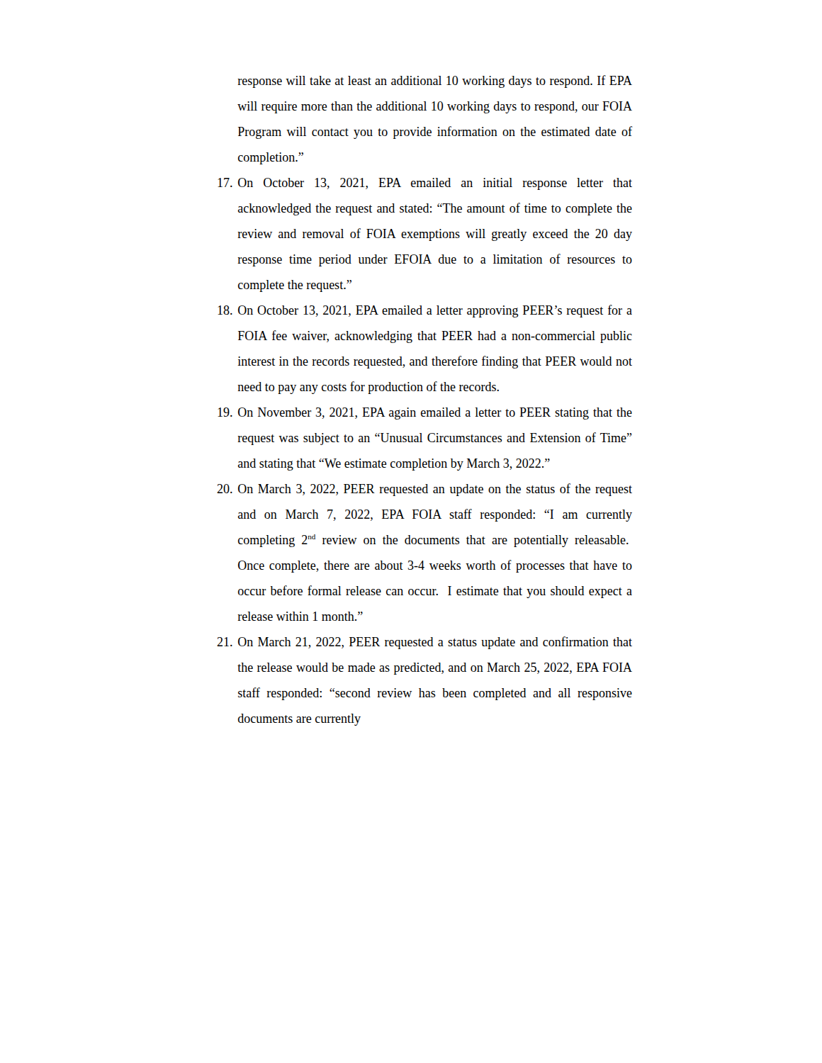response will take at least an additional 10 working days to respond. If EPA will require more than the additional 10 working days to respond, our FOIA Program will contact you to provide information on the estimated date of completion.”
17. On October 13, 2021, EPA emailed an initial response letter that acknowledged the request and stated: “The amount of time to complete the review and removal of FOIA exemptions will greatly exceed the 20 day response time period under EFOIA due to a limitation of resources to complete the request.”
18. On October 13, 2021, EPA emailed a letter approving PEER’s request for a FOIA fee waiver, acknowledging that PEER had a non-commercial public interest in the records requested, and therefore finding that PEER would not need to pay any costs for production of the records.
19. On November 3, 2021, EPA again emailed a letter to PEER stating that the request was subject to an “Unusual Circumstances and Extension of Time” and stating that “We estimate completion by March 3, 2022.”
20. On March 3, 2022, PEER requested an update on the status of the request and on March 7, 2022, EPA FOIA staff responded: “I am currently completing 2nd review on the documents that are potentially releasable. Once complete, there are about 3-4 weeks worth of processes that have to occur before formal release can occur. I estimate that you should expect a release within 1 month.”
21. On March 21, 2022, PEER requested a status update and confirmation that the release would be made as predicted, and on March 25, 2022, EPA FOIA staff responded: “second review has been completed and all responsive documents are currently